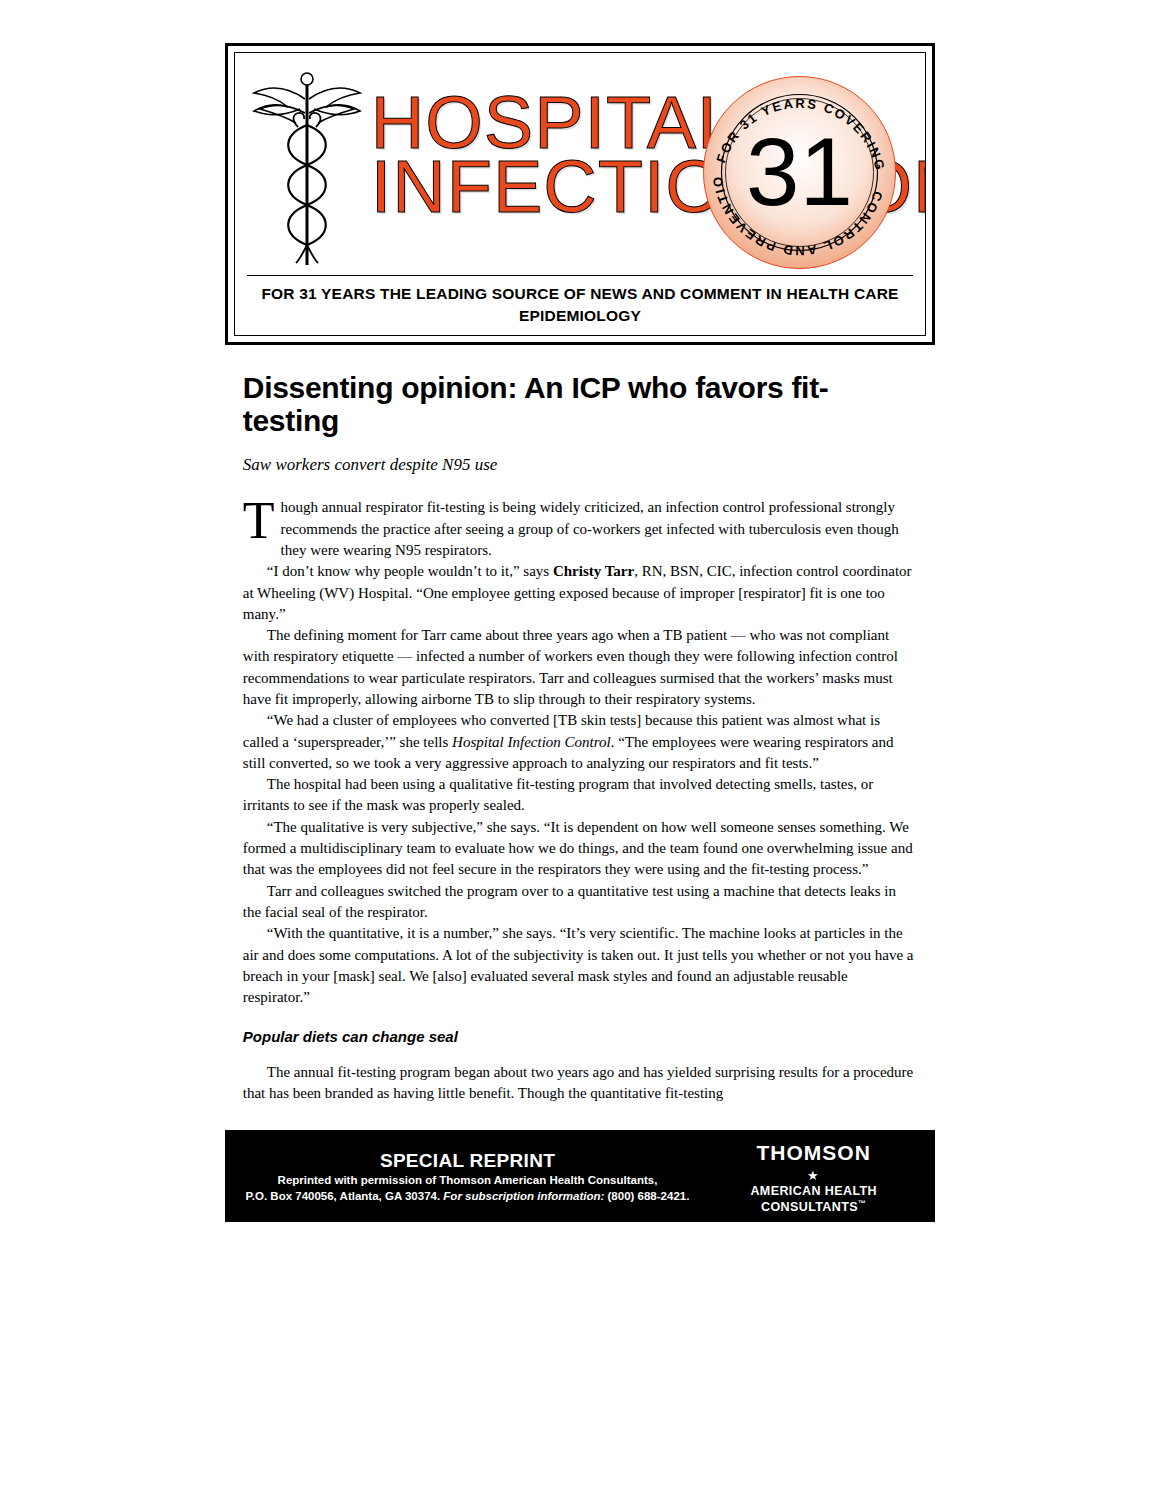Hospital
Infection Control®
FOR 31 YEARS COVERING INFECTION CONTROL AND PREVENTION 31
FOR 31 YEARS THE LEADING SOURCE OF NEWS AND COMMENT IN HEALTH CARE EPIDEMIOLOGY
Dissenting opinion: An ICP who favors fit-testing
Saw workers convert despite N95 use
Though annual respirator fit-testing is being widely criticized, an infection control professional strongly recommends the practice after seeing a group of co-workers get infected with tuberculosis even though they were wearing N95 respirators.
“I don’t know why people wouldn’t to it,” says Christy Tarr, RN, BSN, CIC, infection control coordinator at Wheeling (WV) Hospital. “One employee getting exposed because of improper [respirator] fit is one too many.”
The defining moment for Tarr came about three years ago when a TB patient — who was not compliant with respiratory etiquette — infected a number of workers even though they were following infection control recommendations to wear particulate respirators. Tarr and colleagues surmised that the workers’ masks must have fit improperly, allowing airborne TB to slip through to their respiratory systems.
“We had a cluster of employees who converted [TB skin tests] because this patient was almost what is called a ‘superspreader,’” she tells Hospital Infection Control. “The employees were wearing respirators and still converted, so we took a very aggressive approach to analyzing our respirators and fit tests.”
The hospital had been using a qualitative fit-testing program that involved detecting smells, tastes, or irritants to see if the mask was properly sealed.
“The qualitative is very subjective,” she says. “It is dependent on how well someone senses something. We formed a multidisciplinary team to evaluate how we do things, and the team found one overwhelming issue and that was the employees did not feel secure in the respirators they were using and the fit-testing process.”
Tarr and colleagues switched the program over to a quantitative test using a machine that detects leaks in the facial seal of the respirator.
“With the quantitative, it is a number,” she says. “It’s very scientific. The machine looks at particles in the air and does some computations. A lot of the subjectivity is taken out. It just tells you whether or not you have a breach in your [mask] seal. We [also] evaluated several mask styles and found an adjustable reusable respirator.”
Popular diets can change seal
The annual fit-testing program began about two years ago and has yielded surprising results for a procedure that has been branded as having little benefit. Though the quantitative fit-testing
SPECIAL REPRINT
Reprinted with permission of Thomson American Health Consultants,
P.O. Box 740056, Atlanta, GA 30374. For subscription information: (800) 688-2421.
THOMSON
★
AMERICAN HEALTH
CONSULTANTS™